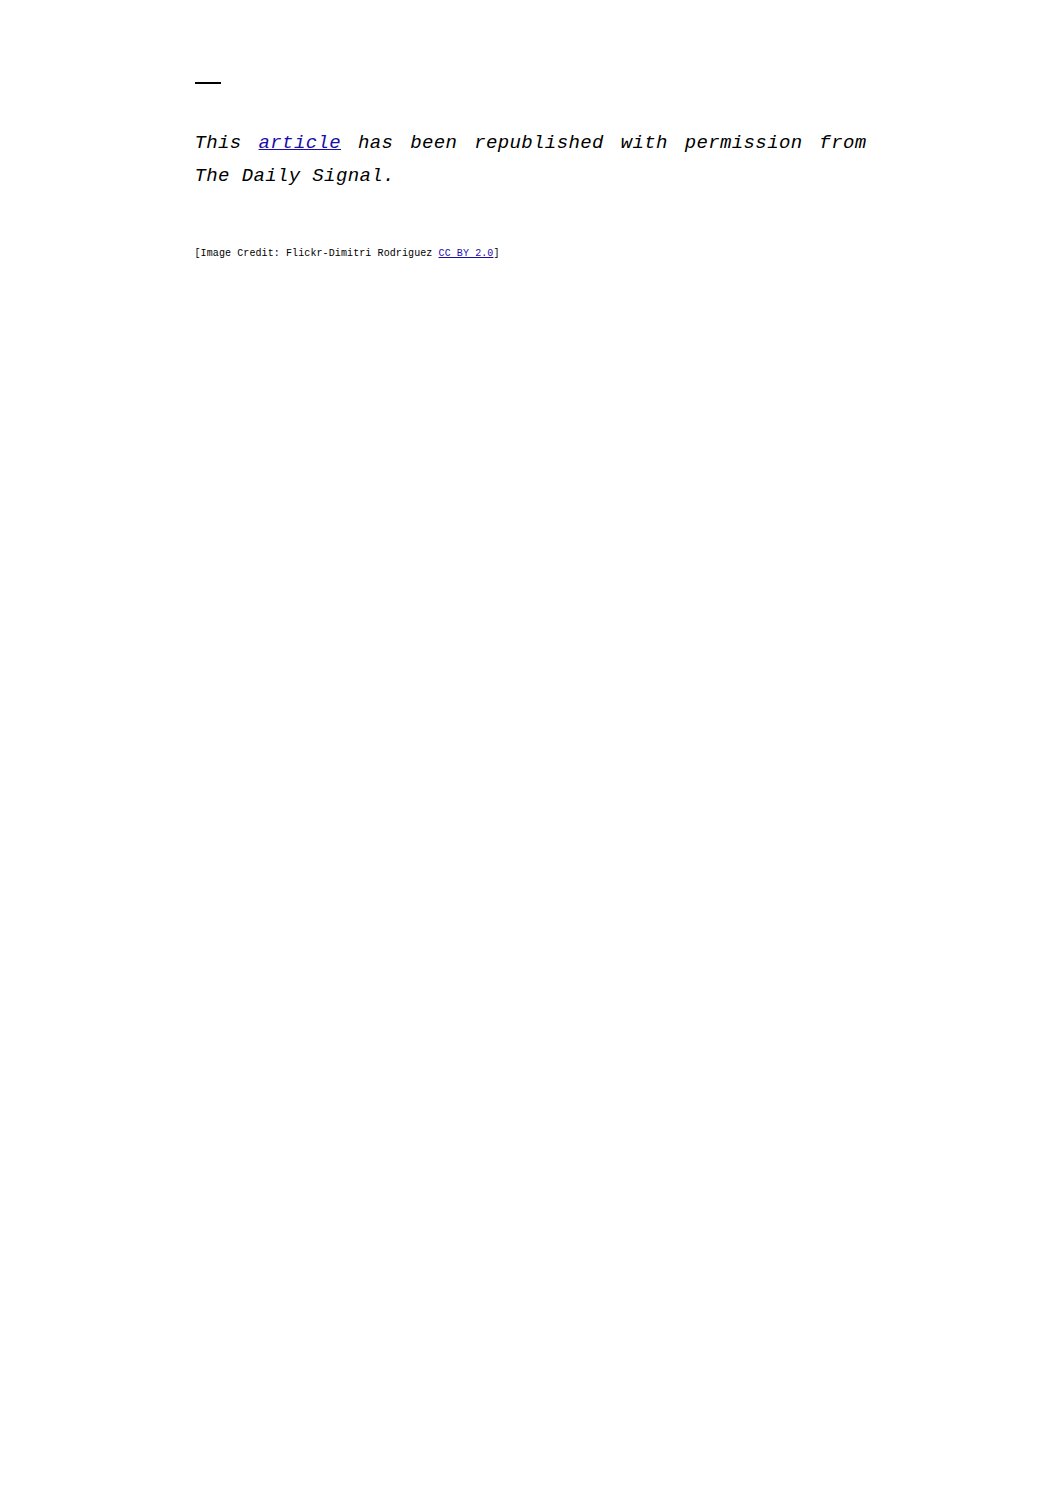This article has been republished with permission from The Daily Signal.
[Image Credit: Flickr-Dimitri Rodriguez CC BY 2.0]